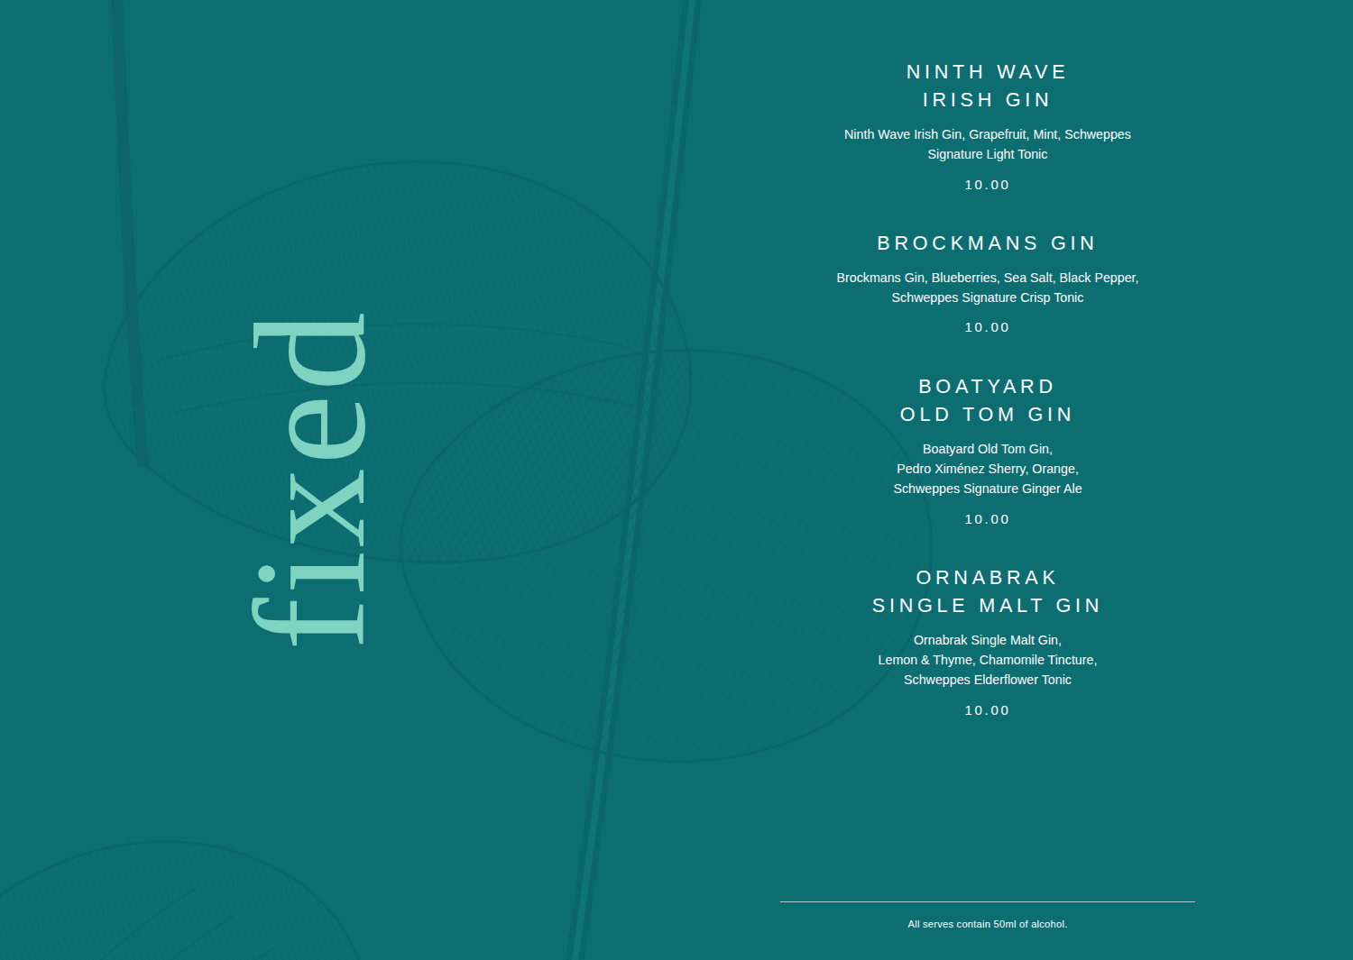fixed
Ninth Wave
Irish Gin
Ninth Wave Irish Gin, Grapefruit, Mint, Schweppes Signature Light Tonic
10.00
Brockmans Gin
Brockmans Gin, Blueberries, Sea Salt, Black Pepper, Schweppes Signature Crisp Tonic
10.00
Boatyard
Old Tom Gin
Boatyard Old Tom Gin,
Pedro Ximénez Sherry, Orange,
Schweppes Signature Ginger Ale
10.00
Ornabrak
Single Malt Gin
Ornabrak Single Malt Gin,
Lemon & Thyme, Chamomile Tincture,
Schweppes Elderflower Tonic
10.00
All serves contain 50ml of alcohol.